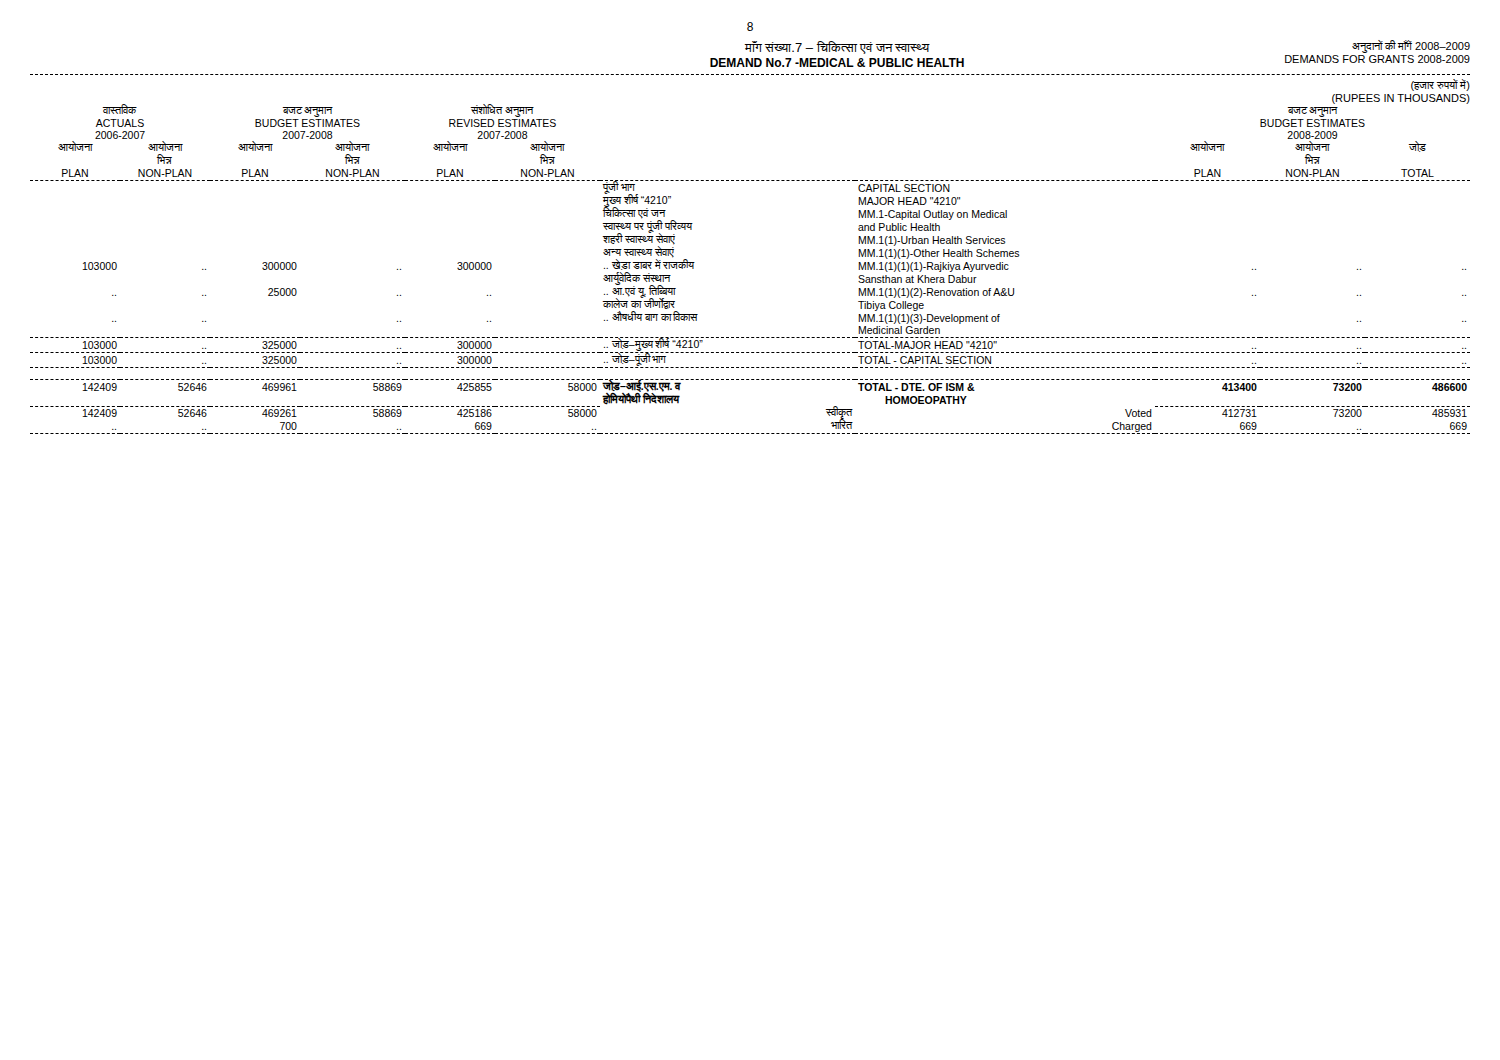8
माँग संख्या.7 – चिकित्सा एवं जन स्वास्थ्य
DEMAND No.7 -MEDICAL & PUBLIC HEALTH
अनुदानों की माँगें 2008–2009
DEMANDS FOR GRANTS 2008-2009
(हजार रुपयों में)
(RUPEES IN THOUSANDS)
| वास्तविक | बजट अनुमान | संशोधित अनुमान | | | बजट अनुमान |
| ACTUALS | BUDGET ESTIMATES | REVISED ESTIMATES | | | BUDGET ESTIMATES |
| 2006-2007 | 2007-2008 | 2007-2008 | | | 2008-2009 |
| आयोजना | आयोजना | आयोजना | आयोजना | आयोजना | आयोजना | | | आयोजना | आयोजना | जोड़ |
| | भिन्न | | भिन्न | | भिन्न | | | | भिन्न | |
| PLAN | NON-PLAN | PLAN | NON-PLAN | PLAN | NON-PLAN | | | PLAN | NON-PLAN | TOTAL |
| | पूंजी भाग | CAPITAL SECTION | |
| | मुख्य शीर्ष “4210” | MAJOR HEAD "4210" | |
| | चिकित्सा एवं जन | MM.1-Capital Outlay on Medical | |
| | स्वास्थ्य पर पूंजी परिव्यय | and Public Health | |
| | शहरी स्वास्थ्य सेवाएं | MM.1(1)-Urban Health Services | |
| | अन्य स्वास्थ्य सेवाएं | MM.1(1)(1)-Other Health Schemes | |
| 103000 | .. | 300000 | .. | 300000 | | .. खेड़ा डाबर में राजकीय | MM.1(1)(1)(1)-Rajkiya Ayurvedic | .. | .. | .. |
| | आर्युवेदिक संस्थान | Sansthan at Khera Dabur | |
| .. | .. | 25000 | .. | .. | | .. आ.एवं यू. तिब्बिया | MM.1(1)(1)(2)-Renovation of A&U | .. | .. | .. |
| | कालेज का जीर्णोद्वार | Tibiya College | |
| .. | .. | | .. | .. | | .. औषधीय बाग का विकास | MM.1(1)(1)(3)-Development of | | .. | .. |
| | | Medicinal Garden | |
| 103000 | .. | 325000 | .. | 300000 | | .. जोड़–मुख्य शीर्ष “4210” | TOTAL-MAJOR HEAD "4210" | .. | .. | .. |
| 103000 | .. | 325000 | .. | 300000 | | .. जोड़–पूंजी भाग | TOTAL - CAPITAL SECTION | .. | .. | .. |
| 142409 | 52646 | 469961 | 58869 | 425855 | 58000 | जोड़–आई.एस.एम. व | TOTAL - DTE. OF ISM & | 413400 | 73200 | 486600 |
| | होमियोपैथी निदेशालय | HOMOEOPATHY | |
| 142409 | 52646 | 469261 | 58869 | 425186 | 58000 | स्वीकृत | Voted | 412731 | 73200 | 485931 |
| .. | .. | 700 | .. | 669 | .. | भारित | Charged | 669 | .. | 669 |